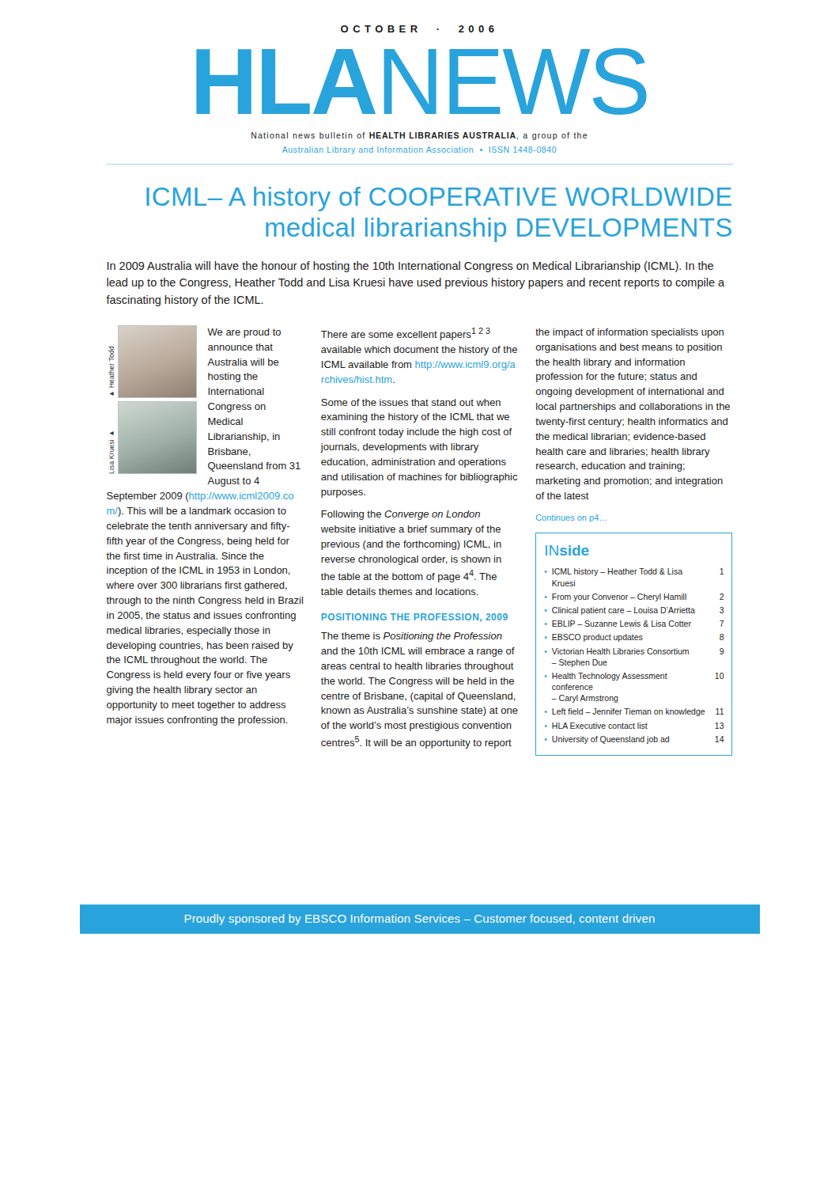October · 2006
HLA NEWS
National news bulletin of HEALTH LIBRARIES AUSTRALIA, a group of the Australian Library and Information Association • ISSN 1448-0840
ICML– A history of COOPERATIVE WORLDWIDE medical librarianship DEVELOPMENTS
In 2009 Australia will have the honour of hosting the 10th International Congress on Medical Librarianship (ICML). In the lead up to the Congress, Heather Todd and Lisa Kruesi have used previous history papers and recent reports to compile a fascinating history of the ICML.
► Heather Todd
Lisa Kruesi ►
We are proud to announce that Australia will be hosting the International Congress on Medical Librarianship, in Brisbane, Queensland from 31 August to 4 September 2009 (http://www.icml2009.com/). This will be a landmark occasion to celebrate the tenth anniversary and fifty-fifth year of the Congress, being held for the first time in Australia. Since the inception of the ICML in 1953 in London, where over 300 librarians first gathered, through to the ninth Congress held in Brazil in 2005, the status and issues confronting medical libraries, especially those in developing countries, has been raised by the ICML throughout the world. The Congress is held every four or five years giving the health library sector an opportunity to meet together to address major issues confronting the profession.
There are some excellent papers1 2 3 available which document the history of the ICML available from http://www.icml9.org/archives/hist.htm.
Some of the issues that stand out when examining the history of the ICML that we still confront today include the high cost of journals, developments with library education, administration and operations and utilisation of machines for bibliographic purposes.
Following the Converge on London website initiative a brief summary of the previous (and the forthcoming) ICML, in reverse chronological order, is shown in the table at the bottom of page 44. The table details themes and locations.
Positioning the profession, 2009
The theme is Positioning the Profession and the 10th ICML will embrace a range of areas central to health libraries throughout the world. The Congress will be held in the centre of Brisbane, (capital of Queensland, known as Australia’s sunshine state) at one of the world’s most prestigious convention centres5. It will be an opportunity to report the impact of information specialists upon organisations and best means to position the health library and information profession for the future; status and ongoing development of international and local partnerships and collaborations in the twenty-first century; health informatics and the medical librarian; evidence-based health care and libraries; health library research, education and training; marketing and promotion; and integration of the latest
Continues on p4…
INside
•ICML history – Heather Todd & Lisa Kruesi 1
•From your Convenor – Cheryl Hamill 2
•Clinical patient care – Louisa D’Arrietta 3
•EBLIP – Suzanne Lewis & Lisa Cotter 7
•EBSCO product updates 8
•Victorian Health Libraries Consortium
– Stephen Due 9
•Health Technology Assessment conference
– Caryl Armstrong 10
•Left field – Jennifer Tieman on knowledge 11
•HLA Executive contact list 13
•University of Queensland job ad 14
Proudly sponsored by EBSCO Information Services – Customer focused, content driven